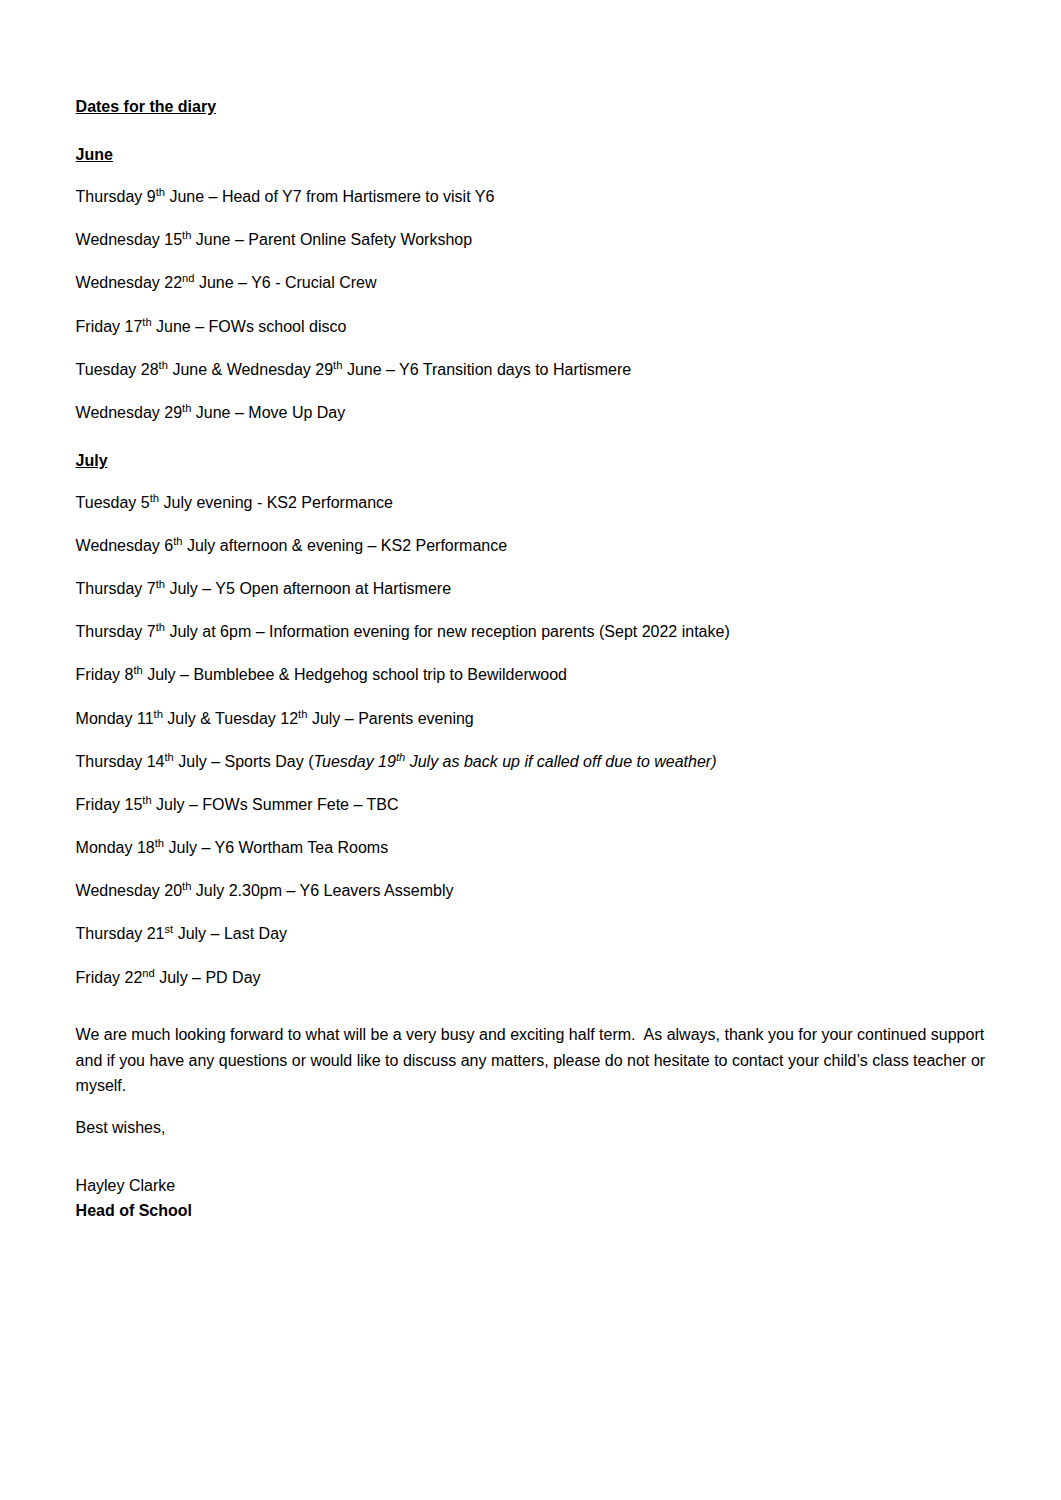Dates for the diary
June
Thursday 9th June – Head of Y7 from Hartismere to visit Y6
Wednesday 15th June – Parent Online Safety Workshop
Wednesday 22nd June – Y6 - Crucial Crew
Friday 17th June – FOWs school disco
Tuesday 28th June & Wednesday 29th June – Y6 Transition days to Hartismere
Wednesday 29th June – Move Up Day
July
Tuesday 5th July evening - KS2 Performance
Wednesday 6th July afternoon & evening – KS2 Performance
Thursday 7th July – Y5 Open afternoon at Hartismere
Thursday 7th July at 6pm – Information evening for new reception parents (Sept 2022 intake)
Friday 8th July – Bumblebee & Hedgehog school trip to Bewilderwood
Monday 11th July & Tuesday 12th July – Parents evening
Thursday 14th July – Sports Day (Tuesday 19th July as back up if called off due to weather)
Friday 15th July – FOWs Summer Fete – TBC
Monday 18th July – Y6 Wortham Tea Rooms
Wednesday 20th July 2.30pm – Y6 Leavers Assembly
Thursday 21st July – Last Day
Friday 22nd July – PD Day
We are much looking forward to what will be a very busy and exciting half term. As always, thank you for your continued support and if you have any questions or would like to discuss any matters, please do not hesitate to contact your child’s class teacher or myself.
Best wishes,
Hayley Clarke
Head of School